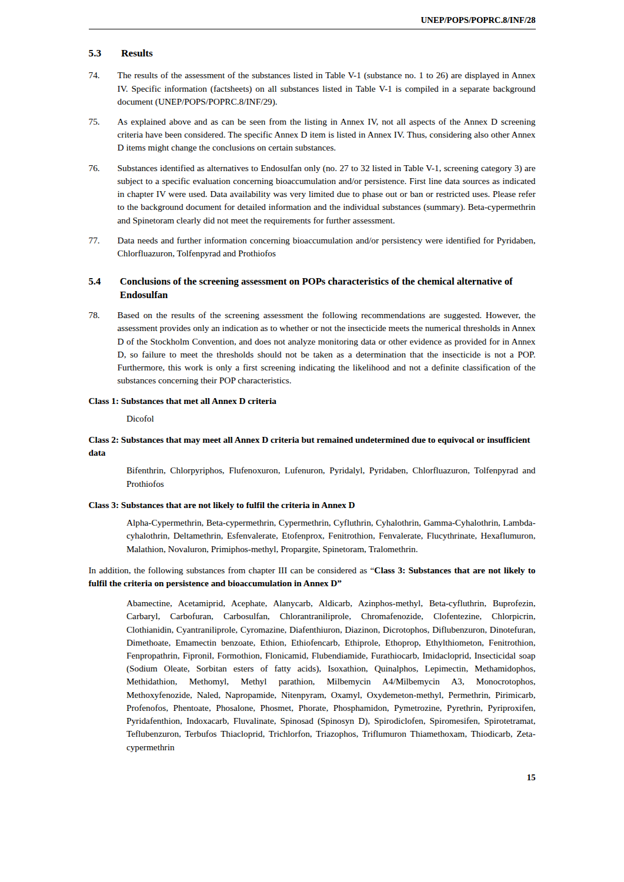UNEP/POPS/POPRC.8/INF/28
5.3 Results
74. The results of the assessment of the substances listed in Table V-1 (substance no. 1 to 26) are displayed in Annex IV. Specific information (factsheets) on all substances listed in Table V-1 is compiled in a separate background document (UNEP/POPS/POPRC.8/INF/29).
75. As explained above and as can be seen from the listing in Annex IV, not all aspects of the Annex D screening criteria have been considered. The specific Annex D item is listed in Annex IV. Thus, considering also other Annex D items might change the conclusions on certain substances.
76. Substances identified as alternatives to Endosulfan only (no. 27 to 32 listed in Table V-1, screening category 3) are subject to a specific evaluation concerning bioaccumulation and/or persistence. First line data sources as indicated in chapter IV were used. Data availability was very limited due to phase out or ban or restricted uses. Please refer to the background document for detailed information and the individual substances (summary). Beta-cypermethrin and Spinetoram clearly did not meet the requirements for further assessment.
77. Data needs and further information concerning bioaccumulation and/or persistency were identified for Pyridaben, Chlorfluazuron, Tolfenpyrad and Prothiofos
5.4 Conclusions of the screening assessment on POPs characteristics of the chemical alternative of Endosulfan
78. Based on the results of the screening assessment the following recommendations are suggested. However, the assessment provides only an indication as to whether or not the insecticide meets the numerical thresholds in Annex D of the Stockholm Convention, and does not analyze monitoring data or other evidence as provided for in Annex D, so failure to meet the thresholds should not be taken as a determination that the insecticide is not a POP. Furthermore, this work is only a first screening indicating the likelihood and not a definite classification of the substances concerning their POP characteristics.
Class 1: Substances that met all Annex D criteria
Dicofol
Class 2: Substances that may meet all Annex D criteria but remained undetermined due to equivocal or insufficient data
Bifenthrin, Chlorpyriphos, Flufenoxuron, Lufenuron, Pyridalyl, Pyridaben, Chlorfluazuron, Tolfenpyrad and Prothiofos
Class 3: Substances that are not likely to fulfil the criteria in Annex D
Alpha-Cypermethrin, Beta-cypermethrin, Cypermethrin, Cyfluthrin, Cyhalothrin, Gamma-Cyhalothrin, Lambda-cyhalothrin, Deltamethrin, Esfenvalerate, Etofenprox, Fenitrothion, Fenvalerate, Flucythrinate, Hexaflumuron, Malathion, Novaluron, Primiphos-methyl, Propargite, Spinetoram, Tralomethrin.
In addition, the following substances from chapter III can be considered as “Class 3: Substances that are not likely to fulfil the criteria on persistence and bioaccumulation in Annex D”
Abamectine, Acetamiprid, Acephate, Alanycarb, Aldicarb, Azinphos-methyl, Beta-cyfluthrin, Buprofezin, Carbaryl, Carbofuran, Carbosulfan, Chlorantraniliprole, Chromafenozide, Clofentezine, Chlorpicrin, Clothianidin, Cyantraniliprole, Cyromazine, Diafenthiuron, Diazinon, Dicrotophos, Diflubenzuron, Dinotefuran, Dimethoate, Emamectin benzoate, Ethion, Ethiofencarb, Ethiprole, Ethoprop, Ethylthiometon, Fenitrothion, Fenpropathrin, Fipronil, Formothion, Flonicamid, Flubendiamide, Furathiocarb, Imidacloprid, Insecticidal soap (Sodium Oleate, Sorbitan esters of fatty acids), Isoxathion, Quinalphos, Lepimectin, Methamidophos, Methidathion, Methomyl, Methyl parathion, Milbemycin A4/Milbemycin A3, Monocrotophos, Methoxyfenozide, Naled, Napropamide, Nitenpyram, Oxamyl, Oxydemeton-methyl, Permethrin, Pirimicarb, Profenofos, Phentoate, Phosalone, Phosmet, Phorate, Phosphamidon, Pymetrozine, Pyrethrin, Pyriproxifen, Pyridafenthion, Indoxacarb, Fluvalinate, Spinosad (Spinosyn D), Spirodiclofen, Spiromesifen, Spirotetramat, Teflubenzuron, Terbufos Thiacloprid, Trichlorfon, Triazophos, Triflumuron Thiamethoxam, Thiodicarb, Zeta-cypermethrin
15